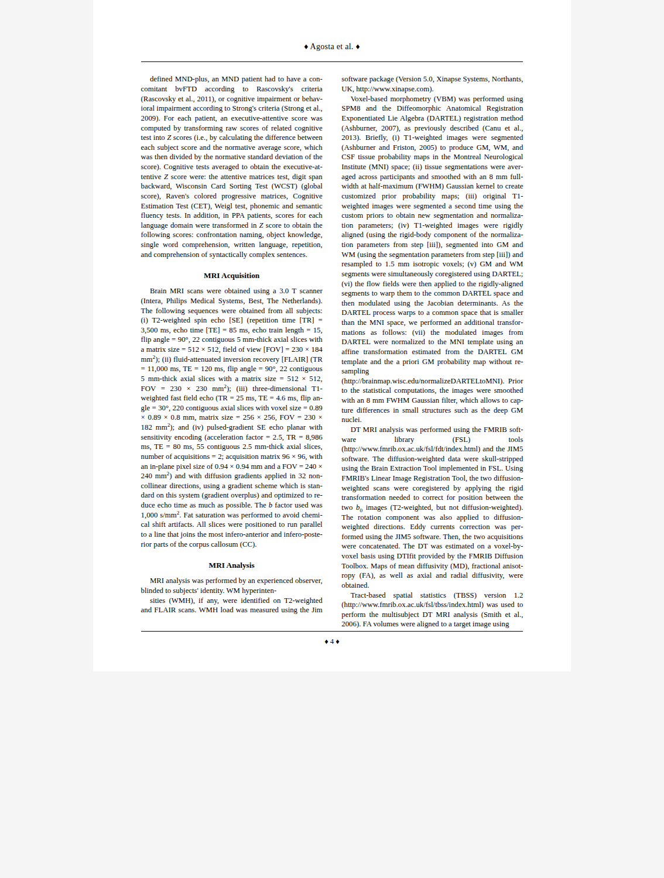♦ Agosta et al. ♦
defined MND-plus, an MND patient had to have a concomitant bvFTD according to Rascovsky's criteria (Rascovsky et al., 2011), or cognitive impairment or behavioral impairment according to Strong's criteria (Strong et al., 2009). For each patient, an executive-attentive score was computed by transforming raw scores of related cognitive test into Z scores (i.e., by calculating the difference between each subject score and the normative average score, which was then divided by the normative standard deviation of the score). Cognitive tests averaged to obtain the executive-attentive Z score were: the attentive matrices test, digit span backward, Wisconsin Card Sorting Test (WCST) (global score), Raven's colored progressive matrices, Cognitive Estimation Test (CET), Weigl test, phonemic and semantic fluency tests. In addition, in PPA patients, scores for each language domain were transformed in Z score to obtain the following scores: confrontation naming, object knowledge, single word comprehension, written language, repetition, and comprehension of syntactically complex sentences.
MRI Acquisition
Brain MRI scans were obtained using a 3.0 T scanner (Intera, Philips Medical Systems, Best, The Netherlands). The following sequences were obtained from all subjects: (i) T2-weighted spin echo [SE] (repetition time [TR] = 3,500 ms, echo time [TE] = 85 ms, echo train length = 15, flip angle = 90°, 22 contiguous 5 mm-thick axial slices with a matrix size = 512 × 512, field of view [FOV] = 230 × 184 mm2); (ii) fluid-attenuated inversion recovery [FLAIR] (TR = 11,000 ms, TE = 120 ms, flip angle = 90°, 22 contiguous 5 mm-thick axial slices with a matrix size = 512 × 512, FOV = 230 × 230 mm2); (iii) three-dimensional T1-weighted fast field echo (TR = 25 ms, TE = 4.6 ms, flip angle = 30°, 220 contiguous axial slices with voxel size = 0.89 × 0.89 × 0.8 mm, matrix size = 256 × 256, FOV = 230 × 182 mm2); and (iv) pulsed-gradient SE echo planar with sensitivity encoding (acceleration factor = 2.5, TR = 8,986 ms, TE = 80 ms, 55 contiguous 2.5 mm-thick axial slices, number of acquisitions = 2; acquisition matrix 96 × 96, with an in-plane pixel size of 0.94 × 0.94 mm and a FOV = 240 × 240 mm2) and with diffusion gradients applied in 32 noncollinear directions, using a gradient scheme which is standard on this system (gradient overplus) and optimized to reduce echo time as much as possible. The b factor used was 1,000 s/mm2. Fat saturation was performed to avoid chemical shift artifacts. All slices were positioned to run parallel to a line that joins the most infero-anterior and infero-posterior parts of the corpus callosum (CC).
MRI Analysis
MRI analysis was performed by an experienced observer, blinded to subjects' identity. WM hyperinten-
sities (WMH), if any, were identified on T2-weighted and FLAIR scans. WMH load was measured using the Jim software package (Version 5.0, Xinapse Systems, Northants, UK, http://www.xinapse.com).
Voxel-based morphometry (VBM) was performed using SPM8 and the Diffeomorphic Anatomical Registration Exponentiated Lie Algebra (DARTEL) registration method (Ashburner, 2007), as previously described (Canu et al., 2013). Briefly, (i) T1-weighted images were segmented (Ashburner and Friston, 2005) to produce GM, WM, and CSF tissue probability maps in the Montreal Neurological Institute (MNI) space; (ii) tissue segmentations were averaged across participants and smoothed with an 8 mm full-width at half-maximum (FWHM) Gaussian kernel to create customized prior probability maps; (iii) original T1-weighted images were segmented a second time using the custom priors to obtain new segmentation and normalization parameters; (iv) T1-weighted images were rigidly aligned (using the rigid-body component of the normalization parameters from step [iii]), segmented into GM and WM (using the segmentation parameters from step [iii]) and resampled to 1.5 mm isotropic voxels; (v) GM and WM segments were simultaneously coregistered using DARTEL; (vi) the flow fields were then applied to the rigidly-aligned segments to warp them to the common DARTEL space and then modulated using the Jacobian determinants. As the DARTEL process warps to a common space that is smaller than the MNI space, we performed an additional transformations as follows: (vii) the modulated images from DARTEL were normalized to the MNI template using an affine transformation estimated from the DARTEL GM template and the a priori GM probability map without resampling (http://brainmap.wisc.edu/normalizeDARTELtoMNI). Prior to the statistical computations, the images were smoothed with an 8 mm FWHM Gaussian filter, which allows to capture differences in small structures such as the deep GM nuclei.
DT MRI analysis was performed using the FMRIB software library (FSL) tools (http://www.fmrib.ox.ac.uk/fsl/fdt/index.html) and the JIM5 software. The diffusion-weighted data were skull-stripped using the Brain Extraction Tool implemented in FSL. Using FMRIB's Linear Image Registration Tool, the two diffusion-weighted scans were coregistered by applying the rigid transformation needed to correct for position between the two b0 images (T2-weighted, but not diffusion-weighted). The rotation component was also applied to diffusion-weighted directions. Eddy currents correction was performed using the JIM5 software. Then, the two acquisitions were concatenated. The DT was estimated on a voxel-by-voxel basis using DTIfit provided by the FMRIB Diffusion Toolbox. Maps of mean diffusivity (MD), fractional anisotropy (FA), as well as axial and radial diffusivity, were obtained.
Tract-based spatial statistics (TBSS) version 1.2 (http://www.fmrib.ox.ac.uk/fsl/tbss/index.html) was used to perform the multisubject DT MRI analysis (Smith et al., 2006). FA volumes were aligned to a target image using
♦ 4 ♦